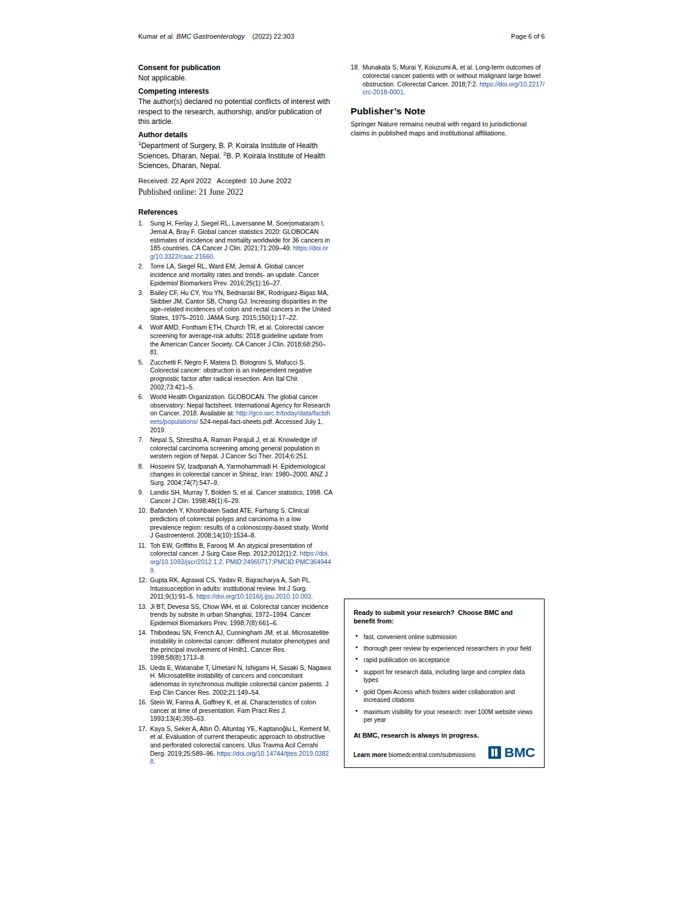Kumar et al. BMC Gastroenterology (2022) 22:303
Page 6 of 6
Consent for publication
Not applicable.
Competing interests
The author(s) declared no potential conflicts of interest with respect to the research, authorship, and/or publication of this article.
Author details
1Department of Surgery, B. P. Koirala Institute of Health Sciences, Dharan, Nepal. 2B. P. Koirala Institute of Health Sciences, Dharan, Nepal.
Received: 22 April 2022 Accepted: 10 June 2022
Published online: 21 June 2022
References
Sung H, Ferlay J, Siegel RL, Laversanne M, Soerjomataram I, Jemal A, Bray F. Global cancer statistics 2020: GLOBOCAN estimates of incidence and mortality worldwide for 36 cancers in 185 countries. CA Cancer J Clin. 2021;71:209–49. https://doi.org/10.3322/caac.21660.
Torre LA, Siegel RL, Ward EM, Jemal A. Global cancer incidence and mortality rates and trends- an update. Cancer Epidemiol Biomarkers Prev. 2016;25(1):16–27.
Bailey CF, Hu CY, You YN, Bednarski BK, Rodriguez-Bigas MA, Skibber JM, Cantor SB, Chang GJ. Increasing disparities in the age–related incidences of colon and rectal cancers in the United States, 1975–2010. JAMA Surg. 2015;150(1):17–22.
Wolf AMD, Fontham ETH, Church TR, et al. Colorectal cancer screening for average-risk adults: 2018 guideline update from the American Cancer Society. CA Cancer J Clin. 2018;68:250–81.
Zucchetti F, Negro F, Matera D, Bolognini S, Mafucci S. Colorectal cancer: obstruction is an independent negative prognostic factor after radical resection. Ann Ital Chir. 2002;73:421–5.
World Health Organization. GLOBOCAN. The global cancer observatory: Nepal factsheet. International Agency for Research on Cancer. 2018. Available at: http://gco.iarc.fr/today/data/factsheets/populations/ 524-nepal-fact-sheets.pdf. Accessed July 1, 2019.
Nepal S, Shrestha A, Raman Parajuli J, et al. Knowledge of colorectal carcinoma screening among general population in western region of Nepal. J Cancer Sci Ther. 2014;6:251.
Hosseini SV, Izadpanah A, Yarmohammadi H. Epidemiological changes in colorectal cancer in Shiraz, Iran: 1980–2000. ANZ J Surg. 2004;74(7):547–9.
Landis SH, Murray T, Bolden S, et al. Cancer statistics, 1998. CA Cancer J Clin. 1998;48(1):6–29.
Bafandeh Y, Khoshbaten Sadat ATE, Farhang S. Clinical predictors of colorectal polyps and carcinoma in a low prevalence region: results of a colonoscopy-based study. World J Gastroenterol. 2008;14(10):1534–8.
Toh EW, Griffiths B, Farooq M. An atypical presentation of colorectal cancer. J Surg Case Rep. 2012;2012(1):2. https://doi.org/10.1093/jscr/2012.1.2. PMID:24960717;PMCID:PMC3649449.
Gupta RK, Agrawal CS, Yadav R, Bajracharya A, Sah PL. Intussusception in adults: institutional review. Int J Surg. 2011;9(1):91–5. https://doi.org/10.1016/j.ijsu.2010.10.003.
Ji BT, Devesa SS, Chow WH, et al. Colorectal cancer incidence trends by subsite in urban Shanghai, 1972–1994. Cancer Epidemiol Biomarkers Prev. 1998;7(8):661–6.
Thibodeau SN, French AJ, Cunningham JM, et al. Microsatellite instability in colorectal cancer: different mutator phenotypes and the principal involvement of Hmlh1. Cancer Res. 1998;58(8):1713–8.
Ueda E, Watanabe T, Umetani N, Ishigami H, Sasaki S, Nagawa H. Microsatellite instability of cancers and concomitant adenomas in synchronous multiple colorectal cancer patients. J Exp Clin Cancer Res. 2002;21:149–54.
Stein W, Farina A, Gaffney K, et al. Characteristics of colon cancer at time of presentation. Fam Pract Res J. 1993;13(4):355–63.
Kaya S, Seker A, Altın Ö, Altuntaş YE, Kaptanoğlu L, Kement M, et al. Evaluation of current therapeutic approach to obstructive and perforated colorectal cancers. Ulus Travma Acil Cerrahi Derg. 2019;25:589–96. https://doi.org/10.14744/tjtes.2019.03828.
Munakata S, Murai Y, Koiuzumi A, et al. Long-term outcomes of colorectal cancer patients with or without malignant large bowel obstruction. Colorectal Cancer. 2018;7:2. https://doi.org/10.2217/crc-2018-0001.
Publisher’s Note
Springer Nature remains neutral with regard to jurisdictional claims in published maps and institutional affiliations.
Ready to submit your research? Choose BMC and benefit from:
fast, convenient online submission
thorough peer review by experienced researchers in your field
rapid publication on acceptance
support for research data, including large and complex data types
gold Open Access which fosters wider collaboration and increased citations
maximum visibility for your research: over 100M website views per year
At BMC, research is always in progress.
Learn more biomedcentral.com/submissions
BMC